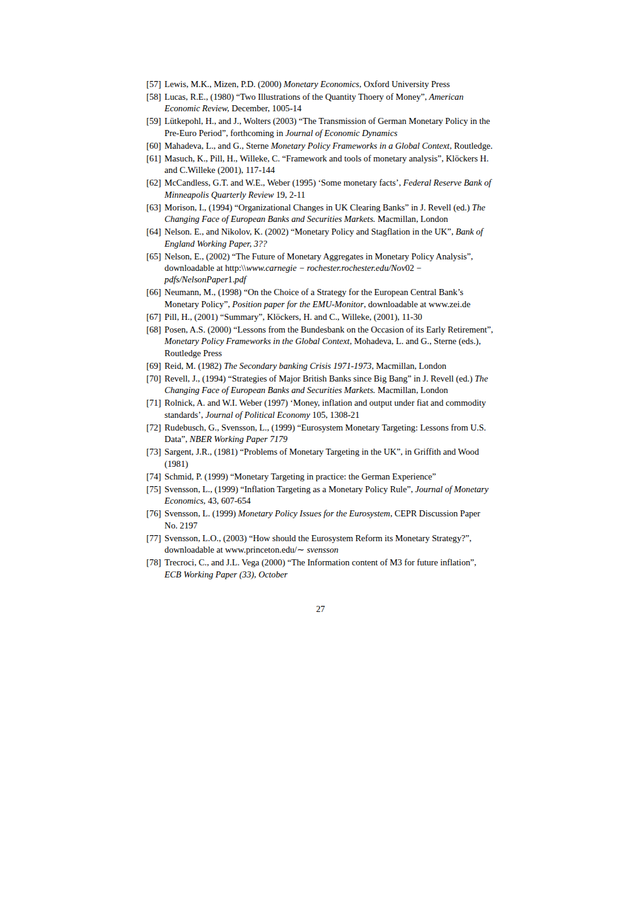[57] Lewis, M.K., Mizen, P.D. (2000) Monetary Economics, Oxford University Press
[58] Lucas, R.E., (1980) “Two Illustrations of the Quantity Thoery of Money”, American Economic Review, December, 1005-14
[59] Lütkepohl, H., and J., Wolters (2003) “The Transmission of German Monetary Policy in the Pre-Euro Period”, forthcoming in Journal of Economic Dynamics
[60] Mahadeva, L., and G., Sterne Monetary Policy Frameworks in a Global Context, Routledge.
[61] Masuch, K., Pill, H., Willeke, C. “Framework and tools of monetary analysis”, Klöckers H. and C.Willeke (2001), 117-144
[62] McCandless, G.T. and W.E., Weber (1995) ‘Some monetary facts’, Federal Reserve Bank of Minneapolis Quarterly Review 19, 2-11
[63] Morison, I., (1994) “Organizational Changes in UK Clearing Banks” in J. Revell (ed.) The Changing Face of European Banks and Securities Markets. Macmillan, London
[64] Nelson. E., and Nikolov, K. (2002) “Monetary Policy and Stagflation in the UK”, Bank of England Working Paper, 3??
[65] Nelson, E., (2002) “The Future of Monetary Aggregates in Monetary Policy Analysis”, downloadable at http:\\www.carnegie − rochester.rochester.edu/Nov02 − pdfs/NelsonPaper1.pdf
[66] Neumann, M., (1998) “On the Choice of a Strategy for the European Central Bank’s Monetary Policy”, Position paper for the EMU-Monitor, downloadable at www.zei.de
[67] Pill, H., (2001) “Summary”, Klöckers, H. and C., Willeke, (2001), 11-30
[68] Posen, A.S. (2000) “Lessons from the Bundesbank on the Occasion of its Early Retirement”, Monetary Policy Frameworks in the Global Context, Mohadeva, L. and G., Sterne (eds.), Routledge Press
[69] Reid, M. (1982) The Secondary banking Crisis 1971-1973, Macmillan, London
[70] Revell, J., (1994) “Strategies of Major British Banks since Big Bang” in J. Revell (ed.) The Changing Face of European Banks and Securities Markets. Macmillan, London
[71] Rolnick, A. and W.I. Weber (1997) ‘Money, inflation and output under fiat and commodity standards’, Journal of Political Economy 105, 1308-21
[72] Rudebusch, G., Svensson, L., (1999) “Eurosystem Monetary Targeting: Lessons from U.S. Data”, NBER Working Paper 7179
[73] Sargent, J.R., (1981) “Problems of Monetary Targeting in the UK”, in Griffith and Wood (1981)
[74] Schmid, P. (1999) “Monetary Targeting in practice: the German Experience”
[75] Svensson, L., (1999) “Inflation Targeting as a Monetary Policy Rule”, Journal of Monetary Economics, 43, 607-654
[76] Svensson, L. (1999) Monetary Policy Issues for the Eurosystem, CEPR Discussion Paper No. 2197
[77] Svensson, L.O., (2003) “How should the Eurosystem Reform its Monetary Strategy?”, downloadable at www.princeton.edu/∼ svensson
[78] Trecroci, C., and J.L. Vega (2000) “The Information content of M3 for future inflation”, ECB Working Paper (33), October
27